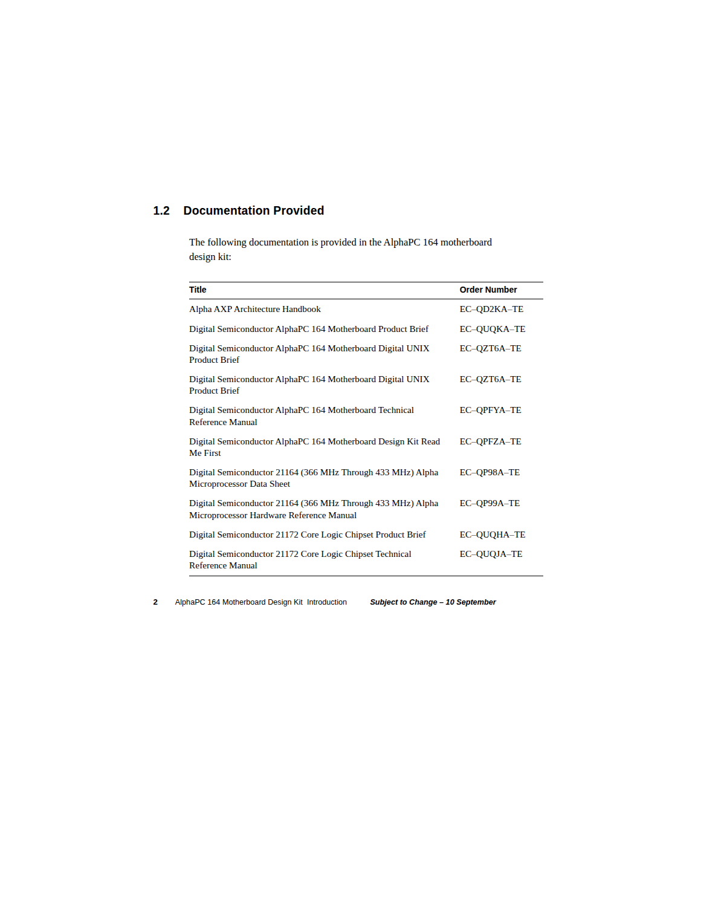1.2 Documentation Provided
The following documentation is provided in the AlphaPC 164 motherboard design kit:
| Title | Order Number |
| --- | --- |
| Alpha AXP Architecture Handbook | EC–QD2KA–TE |
| Digital Semiconductor AlphaPC 164 Motherboard Product Brief | EC–QUQKA–TE |
| Digital Semiconductor AlphaPC 164 Motherboard Digital UNIX Product Brief | EC–QZT6A–TE |
| Digital Semiconductor AlphaPC 164 Motherboard Digital UNIX Product Brief | EC–QZT6A–TE |
| Digital Semiconductor AlphaPC 164 Motherboard Technical Reference Manual | EC–QPFYA–TE |
| Digital Semiconductor AlphaPC 164 Motherboard Design Kit Read Me First | EC–QPFZA–TE |
| Digital Semiconductor 21164 (366 MHz Through 433 MHz) Alpha Microprocessor Data Sheet | EC–QP98A–TE |
| Digital Semiconductor 21164 (366 MHz Through 433 MHz) Alpha Microprocessor Hardware Reference Manual | EC–QP99A–TE |
| Digital Semiconductor 21172 Core Logic Chipset Product Brief | EC–QUQHA–TE |
| Digital Semiconductor 21172 Core Logic Chipset Technical Reference Manual | EC–QUQJA–TE |
2 AlphaPC 164 Motherboard Design Kit Introduction Subject to Change – 10 September